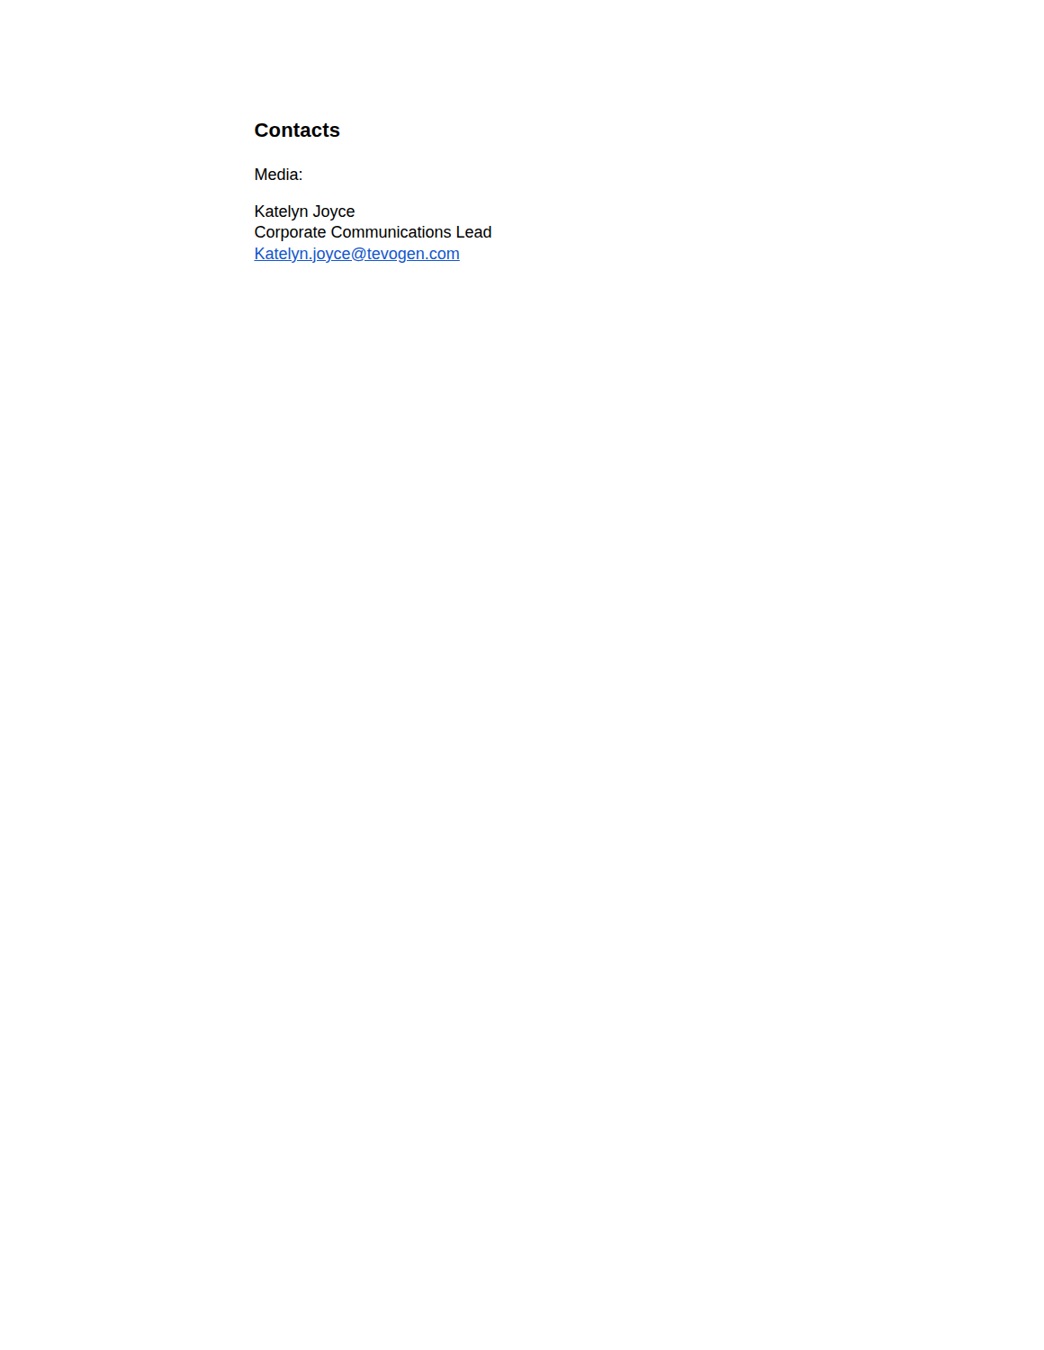Contacts
Media:
Katelyn Joyce
Corporate Communications Lead
Katelyn.joyce@tevogen.com